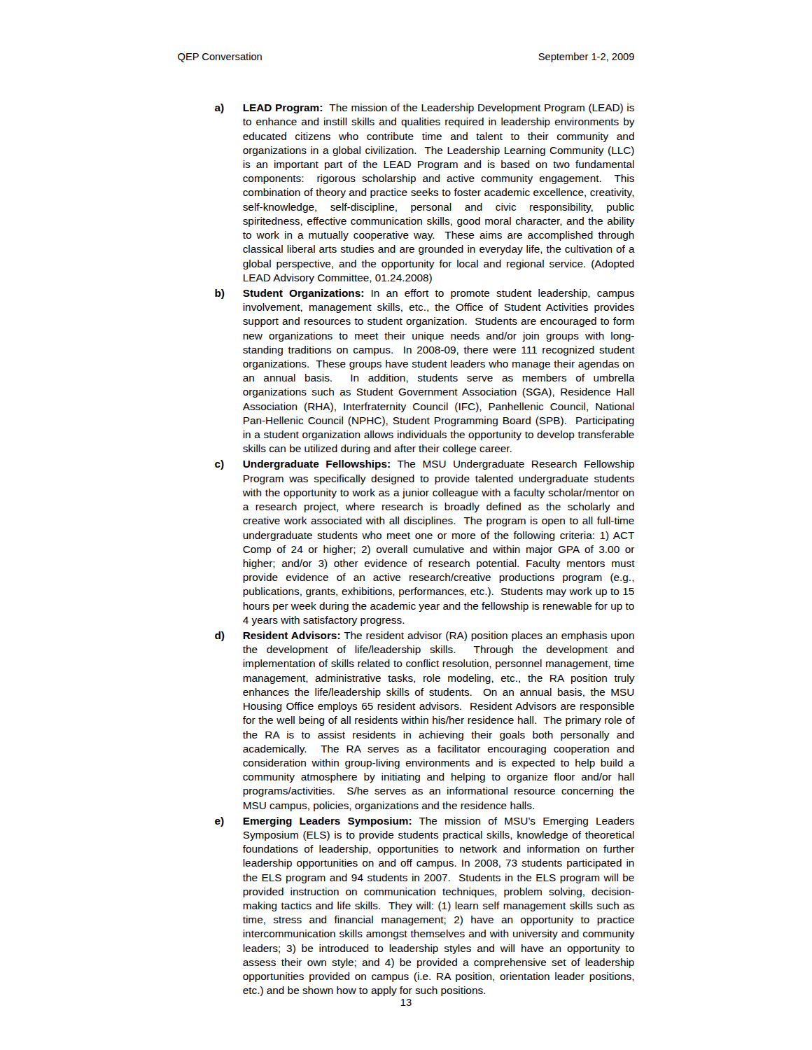QEP Conversation
September 1-2, 2009
a) LEAD Program: The mission of the Leadership Development Program (LEAD) is to enhance and instill skills and qualities required in leadership environments by educated citizens who contribute time and talent to their community and organizations in a global civilization. The Leadership Learning Community (LLC) is an important part of the LEAD Program and is based on two fundamental components: rigorous scholarship and active community engagement. This combination of theory and practice seeks to foster academic excellence, creativity, self-knowledge, self-discipline, personal and civic responsibility, public spiritedness, effective communication skills, good moral character, and the ability to work in a mutually cooperative way. These aims are accomplished through classical liberal arts studies and are grounded in everyday life, the cultivation of a global perspective, and the opportunity for local and regional service. (Adopted LEAD Advisory Committee, 01.24.2008)
b) Student Organizations: In an effort to promote student leadership, campus involvement, management skills, etc., the Office of Student Activities provides support and resources to student organization. Students are encouraged to form new organizations to meet their unique needs and/or join groups with long-standing traditions on campus. In 2008-09, there were 111 recognized student organizations. These groups have student leaders who manage their agendas on an annual basis. In addition, students serve as members of umbrella organizations such as Student Government Association (SGA), Residence Hall Association (RHA), Interfraternity Council (IFC), Panhellenic Council, National Pan-Hellenic Council (NPHC), Student Programming Board (SPB). Participating in a student organization allows individuals the opportunity to develop transferable skills can be utilized during and after their college career.
c) Undergraduate Fellowships: The MSU Undergraduate Research Fellowship Program was specifically designed to provide talented undergraduate students with the opportunity to work as a junior colleague with a faculty scholar/mentor on a research project, where research is broadly defined as the scholarly and creative work associated with all disciplines. The program is open to all full-time undergraduate students who meet one or more of the following criteria: 1) ACT Comp of 24 or higher; 2) overall cumulative and within major GPA of 3.00 or higher; and/or 3) other evidence of research potential. Faculty mentors must provide evidence of an active research/creative productions program (e.g., publications, grants, exhibitions, performances, etc.). Students may work up to 15 hours per week during the academic year and the fellowship is renewable for up to 4 years with satisfactory progress.
d) Resident Advisors: The resident advisor (RA) position places an emphasis upon the development of life/leadership skills. Through the development and implementation of skills related to conflict resolution, personnel management, time management, administrative tasks, role modeling, etc., the RA position truly enhances the life/leadership skills of students. On an annual basis, the MSU Housing Office employs 65 resident advisors. Resident Advisors are responsible for the well being of all residents within his/her residence hall. The primary role of the RA is to assist residents in achieving their goals both personally and academically. The RA serves as a facilitator encouraging cooperation and consideration within group-living environments and is expected to help build a community atmosphere by initiating and helping to organize floor and/or hall programs/activities. S/he serves as an informational resource concerning the MSU campus, policies, organizations and the residence halls.
e) Emerging Leaders Symposium: The mission of MSU’s Emerging Leaders Symposium (ELS) is to provide students practical skills, knowledge of theoretical foundations of leadership, opportunities to network and information on further leadership opportunities on and off campus. In 2008, 73 students participated in the ELS program and 94 students in 2007. Students in the ELS program will be provided instruction on communication techniques, problem solving, decision-making tactics and life skills. They will: (1) learn self management skills such as time, stress and financial management; 2) have an opportunity to practice intercommunication skills amongst themselves and with university and community leaders; 3) be introduced to leadership styles and will have an opportunity to assess their own style; and 4) be provided a comprehensive set of leadership opportunities provided on campus (i.e. RA position, orientation leader positions, etc.) and be shown how to apply for such positions.
13